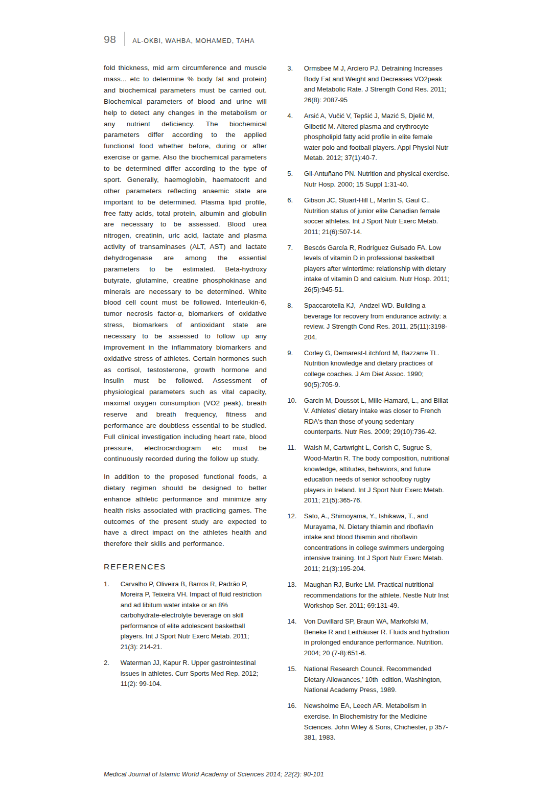98 AL-OKBI, WAHBA, MOHAMED, TAHA
fold thickness, mid arm circumference and muscle mass... etc to determine % body fat and protein) and biochemical parameters must be carried out. Biochemical parameters of blood and urine will help to detect any changes in the metabolism or any nutrient deficiency. The biochemical parameters differ according to the applied functional food whether before, during or after exercise or game. Also the biochemical parameters to be determined differ according to the type of sport. Generally, haemoglobin, haematocrit and other parameters reflecting anaemic state are important to be determined. Plasma lipid profile, free fatty acids, total protein, albumin and globulin are necessary to be assessed. Blood urea nitrogen, creatinin, uric acid, lactate and plasma activity of transaminases (ALT, AST) and lactate dehydrogenase are among the essential parameters to be estimated. Beta-hydroxy butyrate, glutamine, creatine phosphokinase and minerals are necessary to be determined. White blood cell count must be followed. Interleukin-6, tumor necrosis factor-α, biomarkers of oxidative stress, biomarkers of antioxidant state are necessary to be assessed to follow up any improvement in the inflammatory biomarkers and oxidative stress of athletes. Certain hormones such as cortisol, testosterone, growth hormone and insulin must be followed. Assessment of physiological parameters such as vital capacity, maximal oxygen consumption (VO2 peak), breath reserve and breath frequency, fitness and performance are doubtless essential to be studied. Full clinical investigation including heart rate, blood pressure, electrocardiogram etc must be continuously recorded during the follow up study.
In addition to the proposed functional foods, a dietary regimen should be designed to better enhance athletic performance and minimize any health risks associated with practicing games. The outcomes of the present study are expected to have a direct impact on the athletes health and therefore their skills and performance.
References
Carvalho P, Oliveira B, Barros R, Padrão P, Moreira P, Teixeira VH. Impact of fluid restriction and ad libitum water intake or an 8% carbohydrate-electrolyte beverage on skill performance of elite adolescent basketball players. Int J Sport Nutr Exerc Metab. 2011; 21(3): 214-21.
Waterman JJ, Kapur R. Upper gastrointestinal issues in athletes. Curr Sports Med Rep. 2012; 11(2): 99-104.
Ormsbee M J, Arciero PJ. Detraining Increases Body Fat and Weight and Decreases VO2peak and Metabolic Rate. J Strength Cond Res. 2011; 26(8): 2087-95
Arsić A, Vučić V, Tepšić J, Mazić S, Djelić M, Glibetić M. Altered plasma and erythrocyte phospholipid fatty acid profile in elite female water polo and football players. Appl Physiol Nutr Metab. 2012; 37(1):40-7.
Gil-Antuñano PN. Nutrition and physical exercise. Nutr Hosp. 2000; 15 Suppl 1:31-40.
Gibson JC, Stuart-Hill L, Martin S, Gaul C.. Nutrition status of junior elite Canadian female soccer athletes. Int J Sport Nutr Exerc Metab. 2011; 21(6):507-14.
Bescós García R, Rodríguez Guisado FA. Low levels of vitamin D in professional basketball players after wintertime: relationship with dietary intake of vitamin D and calcium. Nutr Hosp. 2011; 26(5):945-51.
Spaccarotella KJ, Andzel WD. Building a beverage for recovery from endurance activity: a review. J Strength Cond Res. 2011, 25(11):3198-204.
Corley G, Demarest-Litchford M, Bazzarre TL. Nutrition knowledge and dietary practices of college coaches. J Am Diet Assoc. 1990; 90(5):705-9.
Garcin M, Doussot L, Mille-Hamard, L., and Billat V. Athletes' dietary intake was closer to French RDA's than those of young sedentary counterparts. Nutr Res. 2009; 29(10):736-42.
Walsh M, Cartwright L, Corish C, Sugrue S, Wood-Martin R. The body composition, nutritional knowledge, attitudes, behaviors, and future education needs of senior schoolboy rugby players in Ireland. Int J Sport Nutr Exerc Metab. 2011; 21(5):365-76.
Sato, A., Shimoyama, Y., Ishikawa, T., and Murayama, N. Dietary thiamin and riboflavin intake and blood thiamin and riboflavin concentrations in college swimmers undergoing intensive training. Int J Sport Nutr Exerc Metab. 2011; 21(3):195-204.
Maughan RJ, Burke LM. Practical nutritional recommendations for the athlete. Nestle Nutr Inst Workshop Ser. 2011; 69:131-49.
Von Duvillard SP, Braun WA, Markofski M, Beneke R and Leithäuser R. Fluids and hydration in prolonged endurance performance. Nutrition. 2004; 20 (7-8):651-6.
National Research Council. Recommended Dietary Allowances,’ 10th edition, Washington, National Academy Press, 1989.
Newsholme EA, Leech AR. Metabolism in exercise. In Biochemistry for the Medicine Sciences. John Wiley & Sons, Chichester, p 357-381, 1983.
Medical Journal of Islamic World Academy of Sciences 2014; 22(2): 90-101